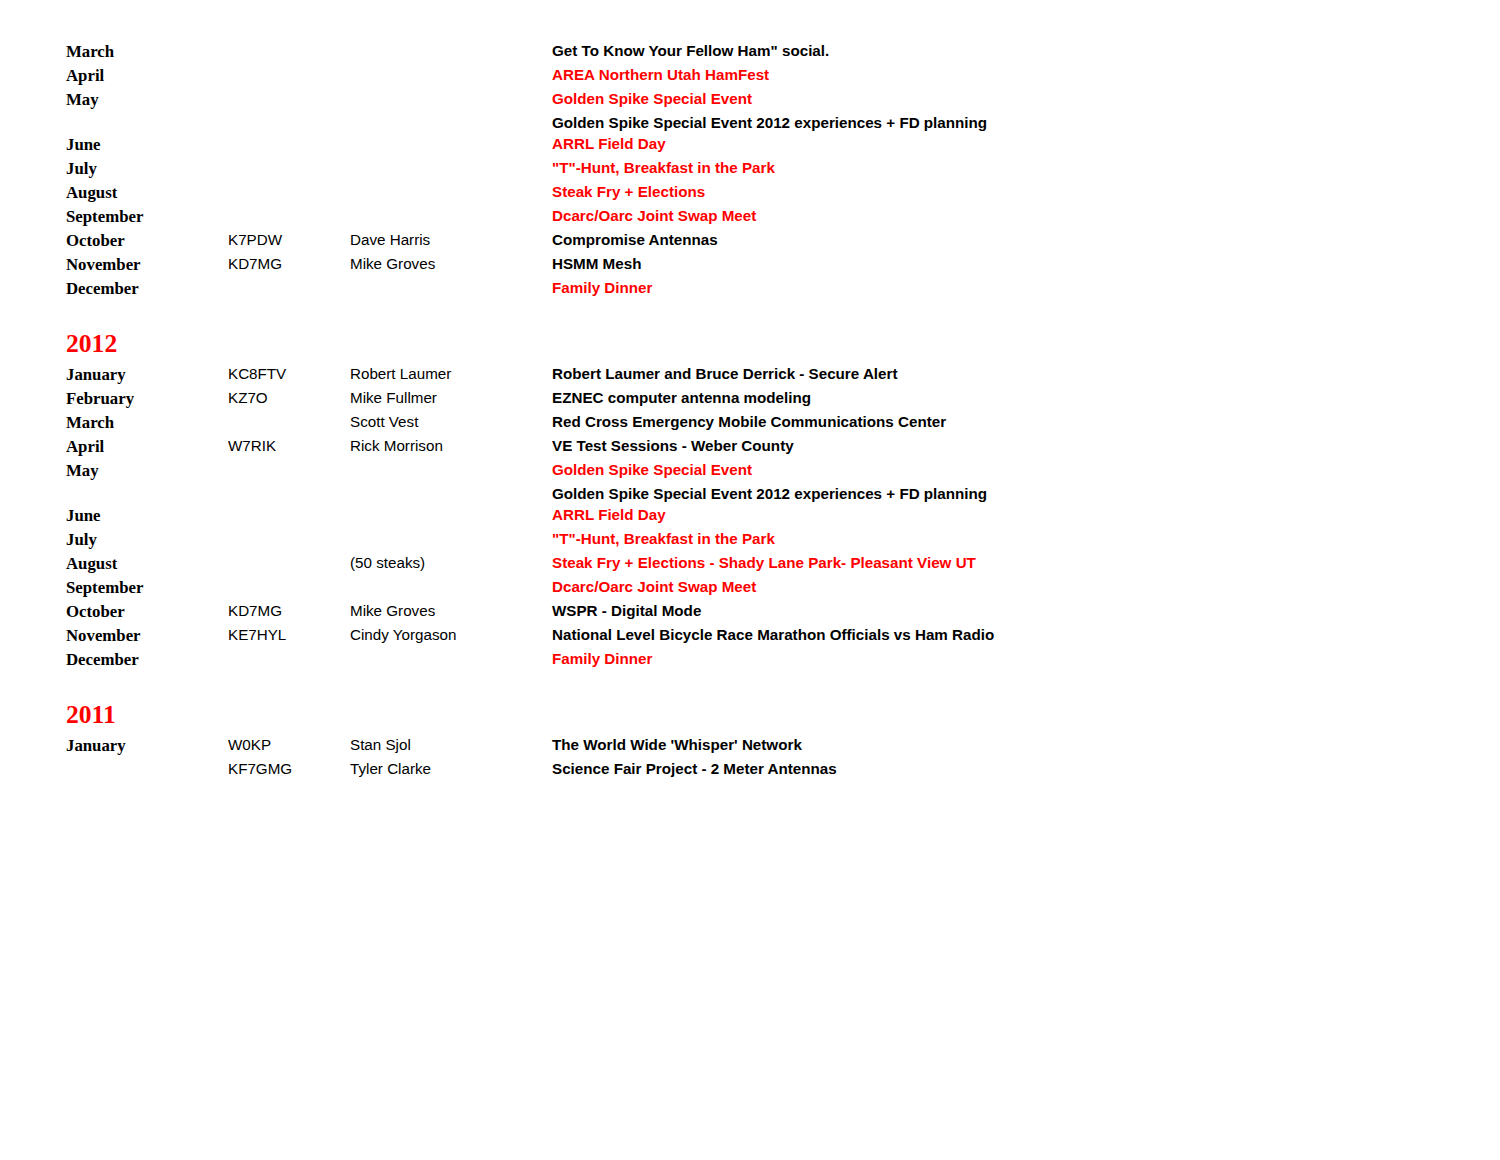| March | | | Get To Know Your Fellow Ham" social. |
| April | | | AREA Northern Utah HamFest |
| May | | | Golden Spike Special Event |
| | | | Golden Spike Special Event 2012 experiences + FD planning |
| June | | | ARRL Field Day |
| July | | | "T"-Hunt, Breakfast in the Park |
| August | | | Steak Fry + Elections |
| September | | | Dcarc/Oarc Joint Swap Meet |
| October | K7PDW | Dave Harris | Compromise Antennas |
| November | KD7MG | Mike Groves | HSMM Mesh |
| December | | | Family Dinner |
| 2012 |
| January | KC8FTV | Robert Laumer | Robert Laumer and Bruce Derrick - Secure Alert |
| February | KZ7O | Mike Fullmer | EZNEC computer antenna modeling |
| March | | Scott Vest | Red Cross Emergency Mobile Communications Center |
| April | W7RIK | Rick Morrison | VE Test Sessions - Weber County |
| May | | | Golden Spike Special Event |
| | | | Golden Spike Special Event 2012 experiences + FD planning |
| June | | | ARRL Field Day |
| July | | | "T"-Hunt, Breakfast in the Park |
| August | | (50 steaks) | Steak Fry + Elections - Shady Lane Park- Pleasant View UT |
| September | | | Dcarc/Oarc Joint Swap Meet |
| October | KD7MG | Mike Groves | WSPR - Digital Mode |
| November | KE7HYL | Cindy Yorgason | National Level Bicycle Race Marathon Officials vs Ham Radio |
| December | | | Family Dinner |
| 2011 |
| January | W0KP | Stan Sjol | The World Wide 'Whisper' Network |
| | KF7GMG | Tyler Clarke | Science Fair Project - 2 Meter Antennas |